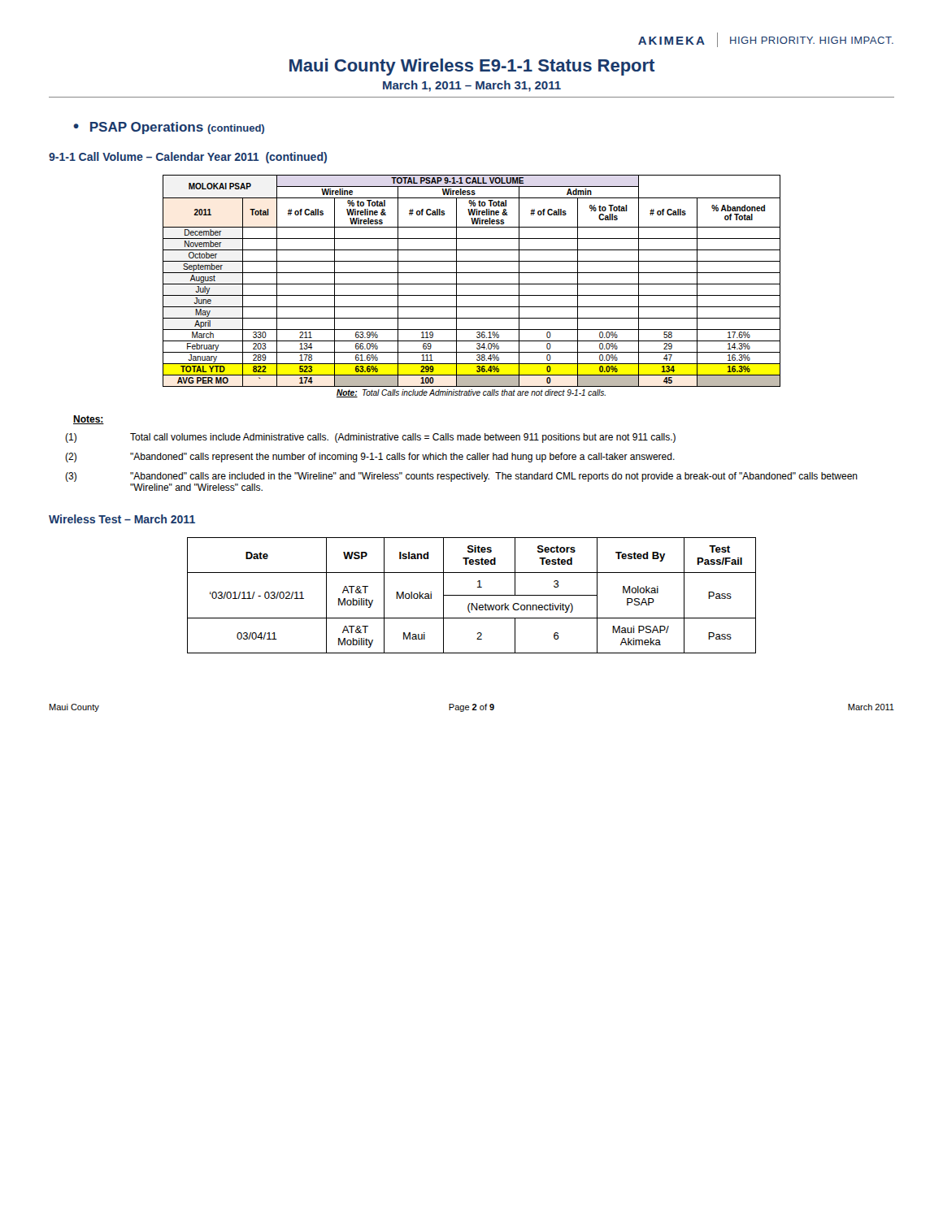AKIMEKA HIGH PRIORITY. HIGH IMPACT.
Maui County Wireless E9-1-1 Status Report
March 1, 2011 – March 31, 2011
• PSAP Operations (continued)
9-1-1 Call Volume – Calendar Year 2011 (continued)
| MOLOKAI PSAP | TOTAL PSAP 9-1-1 CALL VOLUME | |
| --- | --- | --- |
| Wireline | Wireless | Admin |
| 2011 | Total | # of Calls | % to Total Wireline & Wireless | # of Calls | % to Total Wireline & Wireless | # of Calls | % to Total Calls | # of Calls | % Abandoned of Total |
| December | | | | | | | | | |
| November | | | | | | | | | |
| October | | | | | | | | | |
| September | | | | | | | | | |
| August | | | | | | | | | |
| July | | | | | | | | | |
| June | | | | | | | | | |
| May | | | | | | | | | |
| April | | | | | | | | | |
| March | 330 | 211 | 63.9% | 119 | 36.1% | 0 | 0.0% | 58 | 17.6% |
| February | 203 | 134 | 66.0% | 69 | 34.0% | 0 | 0.0% | 29 | 14.3% |
| January | 289 | 178 | 61.6% | 111 | 38.4% | 0 | 0.0% | 47 | 16.3% |
| TOTAL YTD | 822 | 523 | 63.6% | 299 | 36.4% | 0 | 0.0% | 134 | 16.3% |
| AVG PER MO | ` | 174 | | 100 | | 0 | | 45 | |
Note: Total Calls include Administrative calls that are not direct 9-1-1 calls.
Notes:
(1) Total call volumes include Administrative calls. (Administrative calls = Calls made between 911 positions but are not 911 calls.)
(2)"Abandoned" calls represent the number of incoming 9-1-1 calls for which the caller had hung up before a call-taker answered.
(3)"Abandoned" calls are included in the "Wireline" and "Wireless" counts respectively. The standard CML reports do not provide a break-out of "Abandoned" calls between "Wireline" and "Wireless" calls.
Wireless Test – March 2011
| Date | WSP | Island | Sites Tested | Sectors Tested | Tested By | Test Pass/Fail |
| --- | --- | --- | --- | --- | --- | --- |
| ‘03/01/11/ - 03/02/11 | AT&T Mobility | Molokai | 1 | 3 | Molokai PSAP | Pass |
| (Network Connectivity) |
| 03/04/11 | AT&T Mobility | Maui | 2 | 6 | Maui PSAP/ Akimeka | Pass |
Maui County
Page 2 of 9
March 2011